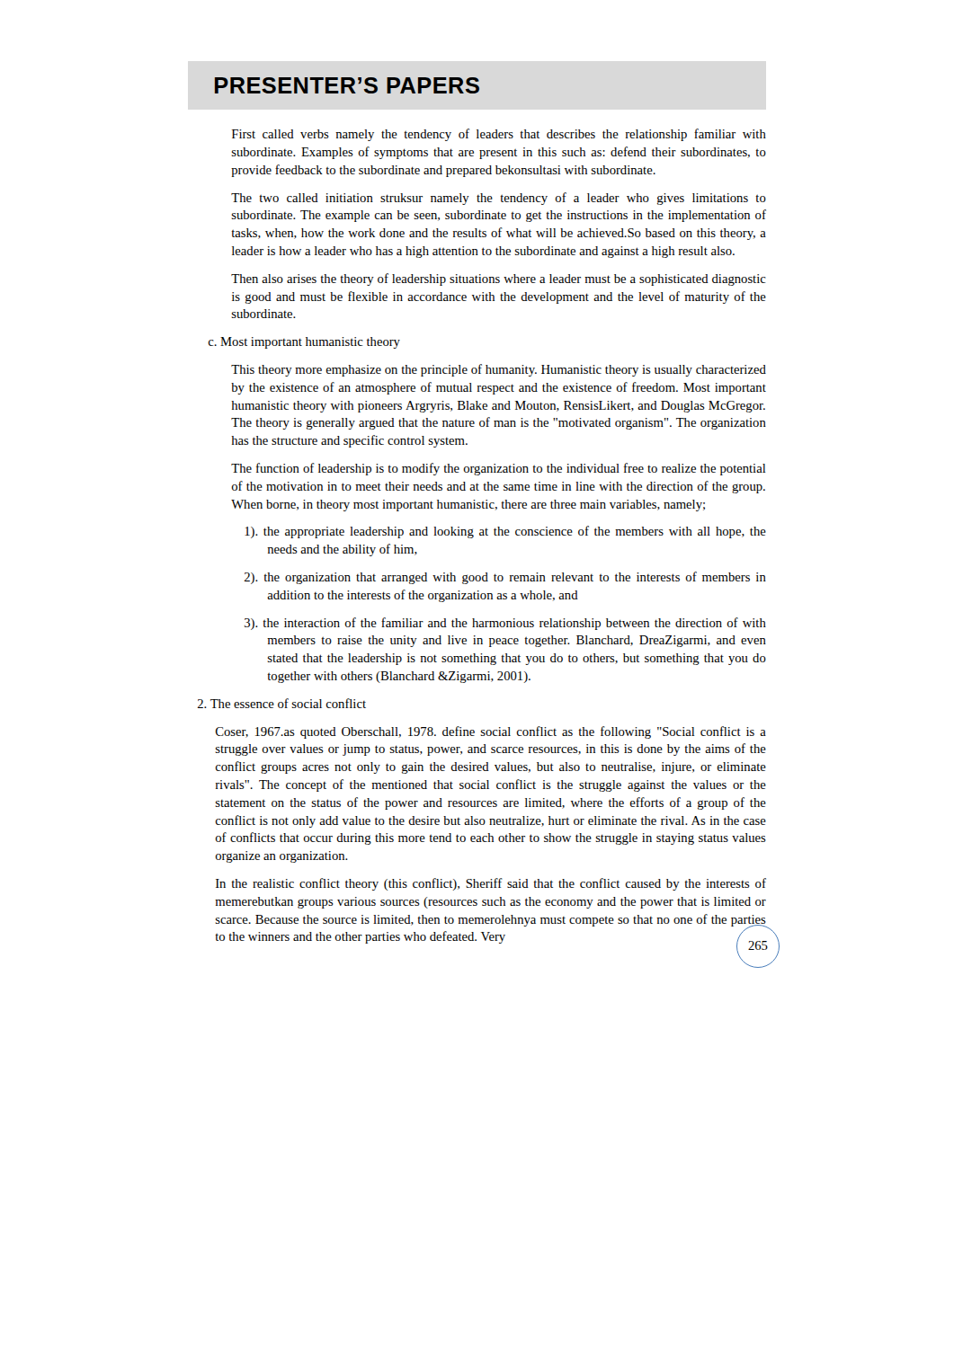PRESENTER’S PAPERS
First called verbs namely the tendency of leaders that describes the relationship familiar with subordinate. Examples of symptoms that are present in this such as: defend their subordinates, to provide feedback to the subordinate and prepared bekonsultasi with subordinate.
The two called initiation struksur namely the tendency of a leader who gives limitations to subordinate. The example can be seen, subordinate to get the instructions in the implementation of tasks, when, how the work done and the results of what will be achieved.So based on this theory, a leader is how a leader who has a high attention to the subordinate and against a high result also.
Then also arises the theory of leadership situations where a leader must be a sophisticated diagnostic is good and must be flexible in accordance with the development and the level of maturity of the subordinate.
c. Most important humanistic theory
This theory more emphasize on the principle of humanity. Humanistic theory is usually characterized by the existence of an atmosphere of mutual respect and the existence of freedom. Most important humanistic theory with pioneers Argryris, Blake and Mouton, RensisLikert, and Douglas McGregor. The theory is generally argued that the nature of man is the "motivated organism". The organization has the structure and specific control system.
The function of leadership is to modify the organization to the individual free to realize the potential of the motivation in to meet their needs and at the same time in line with the direction of the group. When borne, in theory most important humanistic, there are three main variables, namely;
1). the appropriate leadership and looking at the conscience of the members with all hope, the needs and the ability of him,
2). the organization that arranged with good to remain relevant to the interests of members in addition to the interests of the organization as a whole, and
3). the interaction of the familiar and the harmonious relationship between the direction of with members to raise the unity and live in peace together. Blanchard, DreaZigarmi, and even stated that the leadership is not something that you do to others, but something that you do together with others (Blanchard &Zigarmi, 2001).
2. The essence of social conflict
Coser, 1967.as quoted Oberschall, 1978. define social conflict as the following "Social conflict is a struggle over values or jump to status, power, and scarce resources, in this is done by the aims of the conflict groups acres not only to gain the desired values, but also to neutralise, injure, or eliminate rivals". The concept of the mentioned that social conflict is the struggle against the values or the statement on the status of the power and resources are limited, where the efforts of a group of the conflict is not only add value to the desire but also neutralize, hurt or eliminate the rival. As in the case of conflicts that occur during this more tend to each other to show the struggle in staying status values organize an organization.
In the realistic conflict theory (this conflict), Sheriff said that the conflict caused by the interests of memerebutkan groups various sources (resources such as the economy and the power that is limited or scarce. Because the source is limited, then to memerolehnya must compete so that no one of the parties to the winners and the other parties who defeated. Very
265